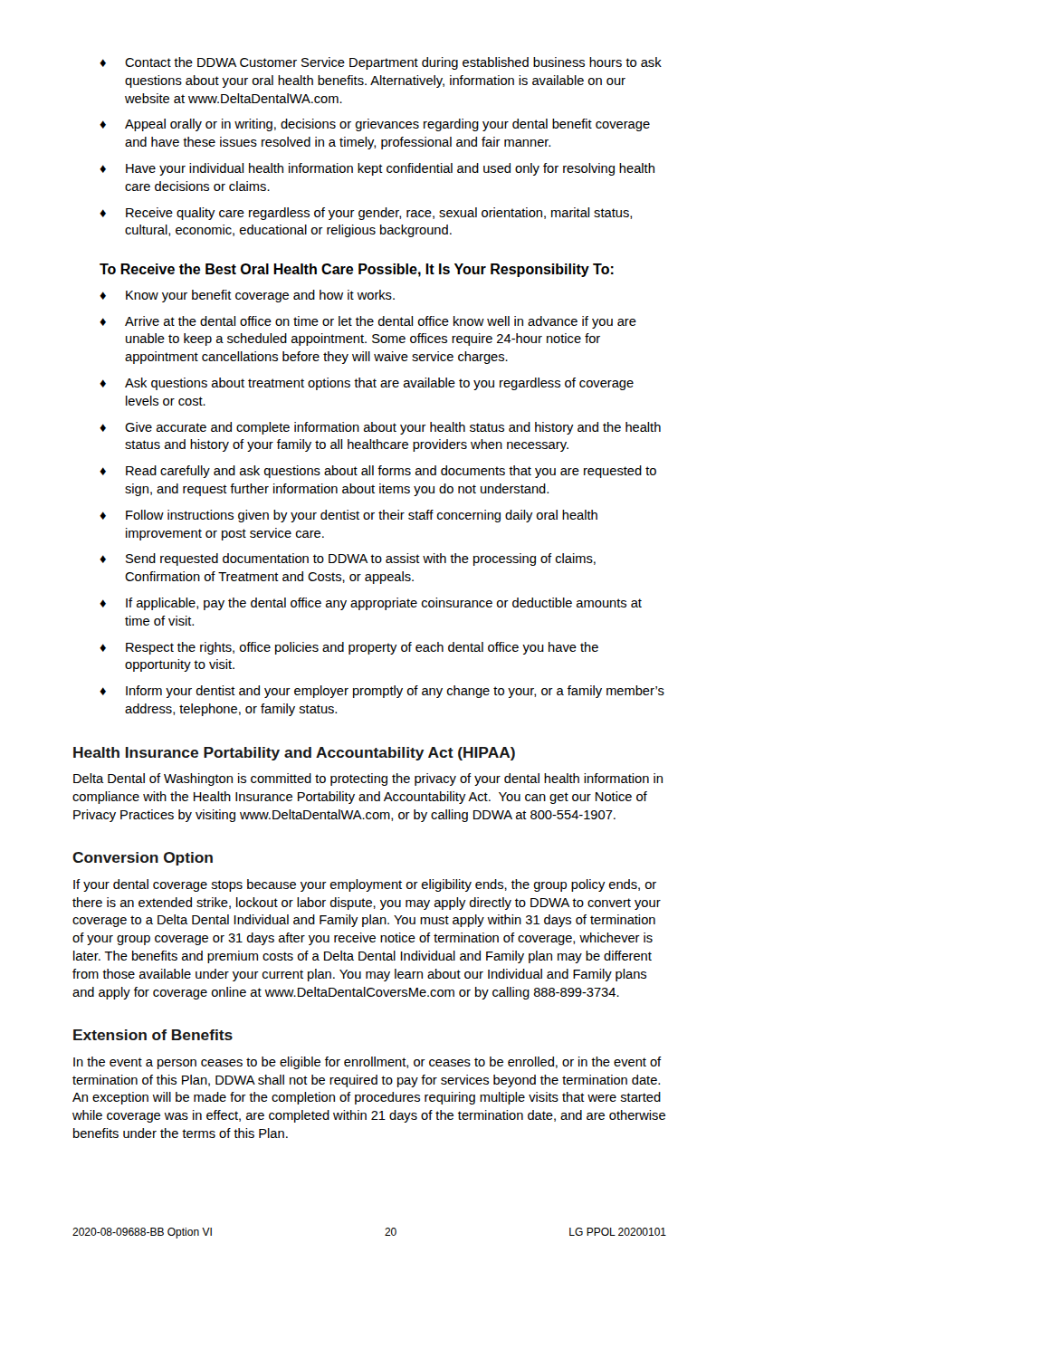Contact the DDWA Customer Service Department during established business hours to ask questions about your oral health benefits. Alternatively, information is available on our website at www.DeltaDentalWA.com.
Appeal orally or in writing, decisions or grievances regarding your dental benefit coverage and have these issues resolved in a timely, professional and fair manner.
Have your individual health information kept confidential and used only for resolving health care decisions or claims.
Receive quality care regardless of your gender, race, sexual orientation, marital status, cultural, economic, educational or religious background.
To Receive the Best Oral Health Care Possible, It Is Your Responsibility To:
Know your benefit coverage and how it works.
Arrive at the dental office on time or let the dental office know well in advance if you are unable to keep a scheduled appointment. Some offices require 24-hour notice for appointment cancellations before they will waive service charges.
Ask questions about treatment options that are available to you regardless of coverage levels or cost.
Give accurate and complete information about your health status and history and the health status and history of your family to all healthcare providers when necessary.
Read carefully and ask questions about all forms and documents that you are requested to sign, and request further information about items you do not understand.
Follow instructions given by your dentist or their staff concerning daily oral health improvement or post service care.
Send requested documentation to DDWA to assist with the processing of claims, Confirmation of Treatment and Costs, or appeals.
If applicable, pay the dental office any appropriate coinsurance or deductible amounts at time of visit.
Respect the rights, office policies and property of each dental office you have the opportunity to visit.
Inform your dentist and your employer promptly of any change to your, or a family member’s address, telephone, or family status.
Health Insurance Portability and Accountability Act (HIPAA)
Delta Dental of Washington is committed to protecting the privacy of your dental health information in compliance with the Health Insurance Portability and Accountability Act. You can get our Notice of Privacy Practices by visiting www.DeltaDentalWA.com, or by calling DDWA at 800-554-1907.
Conversion Option
If your dental coverage stops because your employment or eligibility ends, the group policy ends, or there is an extended strike, lockout or labor dispute, you may apply directly to DDWA to convert your coverage to a Delta Dental Individual and Family plan. You must apply within 31 days of termination of your group coverage or 31 days after you receive notice of termination of coverage, whichever is later. The benefits and premium costs of a Delta Dental Individual and Family plan may be different from those available under your current plan. You may learn about our Individual and Family plans and apply for coverage online at www.DeltaDentalCoversMe.com or by calling 888-899-3734.
Extension of Benefits
In the event a person ceases to be eligible for enrollment, or ceases to be enrolled, or in the event of termination of this Plan, DDWA shall not be required to pay for services beyond the termination date. An exception will be made for the completion of procedures requiring multiple visits that were started while coverage was in effect, are completed within 21 days of the termination date, and are otherwise benefits under the terms of this Plan.
2020-08-09688-BB Option VI 20 LG PPOL 20200101